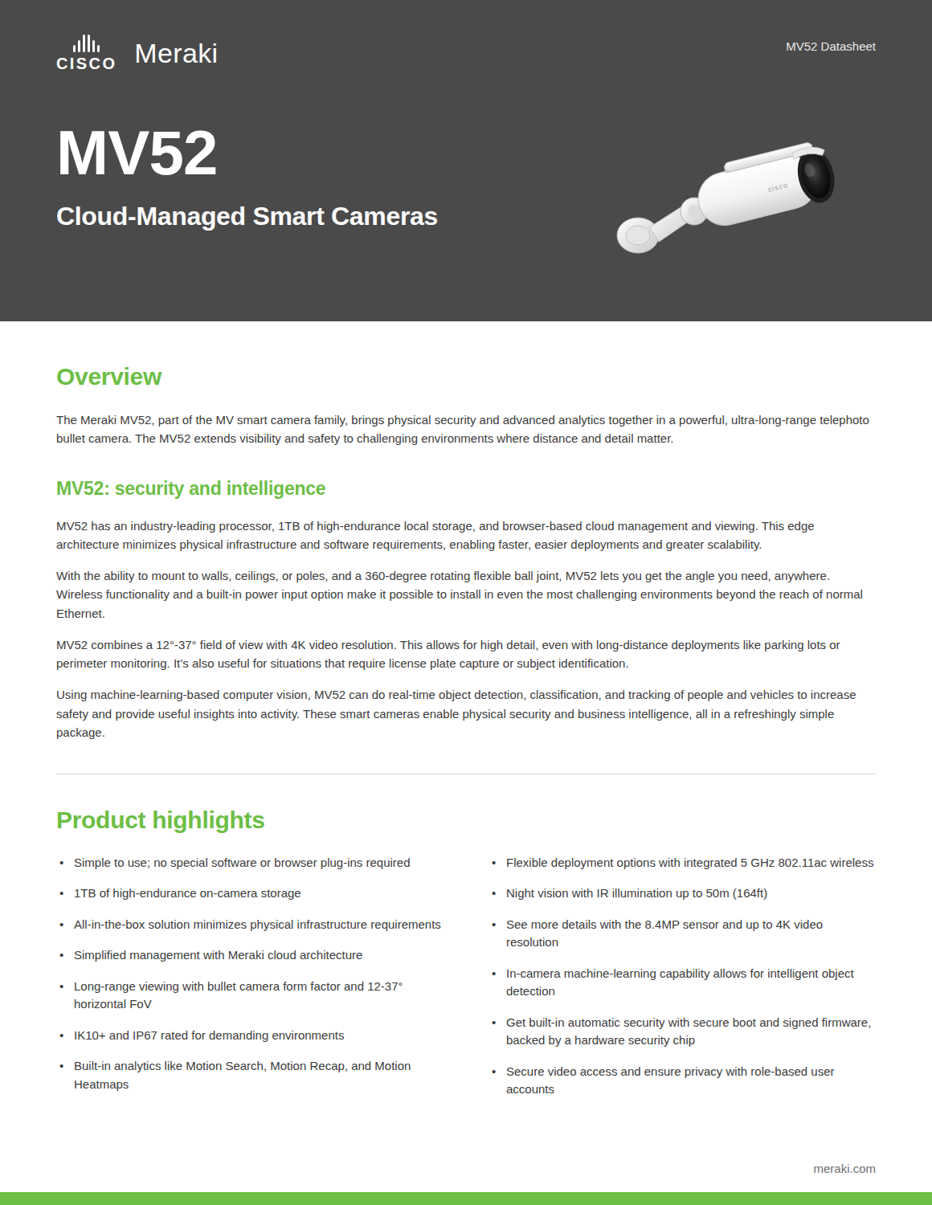CISCO
Meraki
MV52 Datasheet
MV52
Cloud-Managed Smart Cameras
cisco
Overview
The Meraki MV52, part of the MV smart camera family, brings physical security and advanced analytics together in a powerful, ultra-long-range telephoto bullet camera. The MV52 extends visibility and safety to challenging environments where distance and detail matter.
MV52: security and intelligence
MV52 has an industry-leading processor, 1TB of high-endurance local storage, and browser-based cloud management and viewing. This edge architecture minimizes physical infrastructure and software requirements, enabling faster, easier deployments and greater scalability.
With the ability to mount to walls, ceilings, or poles, and a 360-degree rotating flexible ball joint, MV52 lets you get the angle you need, anywhere. Wireless functionality and a built-in power input option make it possible to install in even the most challenging environments beyond the reach of normal Ethernet.
MV52 combines a 12°-37° field of view with 4K video resolution. This allows for high detail, even with long-distance deployments like parking lots or perimeter monitoring. It’s also useful for situations that require license plate capture or subject identification.
Using machine-learning-based computer vision, MV52 can do real-time object detection, classification, and tracking of people and vehicles to increase safety and provide useful insights into activity. These smart cameras enable physical security and business intelligence, all in a refreshingly simple package.
Product highlights
Simple to use; no special software or browser plug-ins required
1TB of high-endurance on-camera storage
All-in-the-box solution minimizes physical infrastructure requirements
Simplified management with Meraki cloud architecture
Long-range viewing with bullet camera form factor and 12-37° horizontal FoV
IK10+ and IP67 rated for demanding environments
Built-in analytics like Motion Search, Motion Recap, and Motion Heatmaps
Flexible deployment options with integrated 5 GHz 802.11ac wireless
Night vision with IR illumination up to 50m (164ft)
See more details with the 8.4MP sensor and up to 4K video resolution
In-camera machine-learning capability allows for intelligent object detection
Get built-in automatic security with secure boot and signed firmware, backed by a hardware security chip
Secure video access and ensure privacy with role-based user accounts
meraki.com